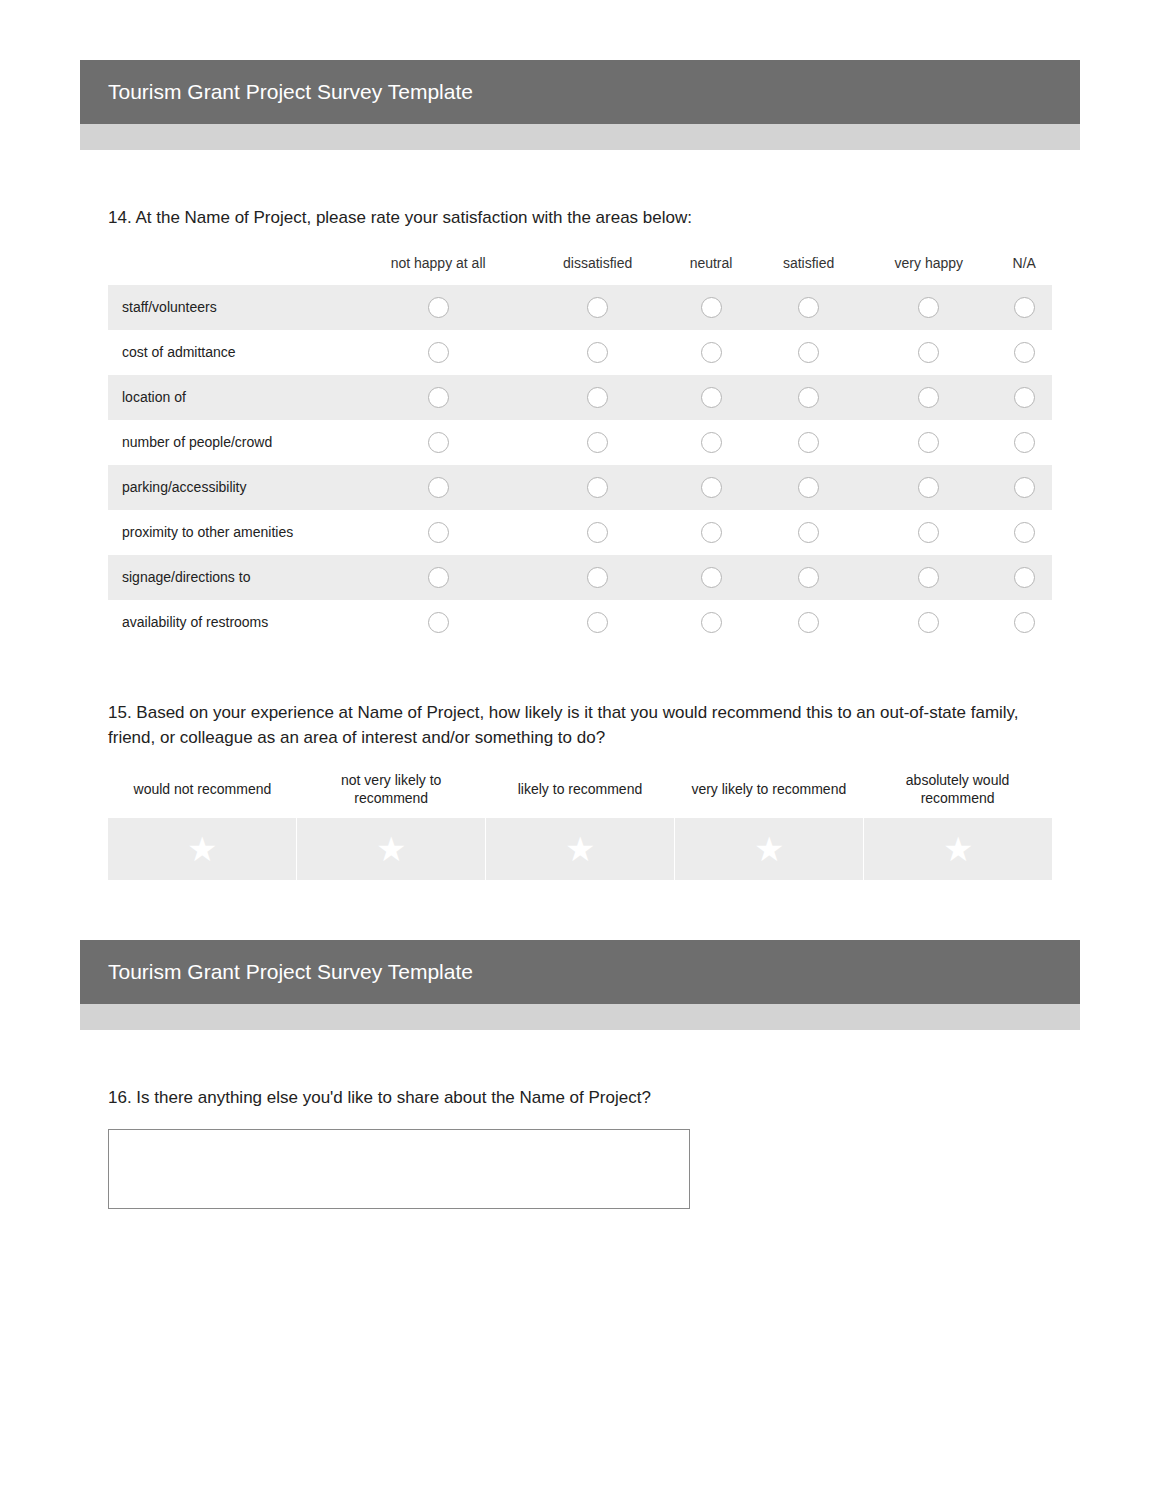Tourism Grant Project Survey Template
14. At the Name of Project, please rate your satisfaction with the areas below:
| | not happy at all | dissatisfied | neutral | satisfied | very happy | N/A |
| --- | --- | --- | --- | --- | --- | --- |
| staff/volunteers | | | | | | |
| cost of admittance | | | | | | |
| location of | | | | | | |
| number of people/crowd | | | | | | |
| parking/accessibility | | | | | | |
| proximity to other amenities | | | | | | |
| signage/directions to | | | | | | |
| availability of restrooms | | | | | | |
15. Based on your experience at Name of Project, how likely is it that you would recommend this to an out-of-state family, friend, or colleague as an area of interest and/or something to do?
| would not recommend | not very likely to recommend | likely to recommend | very likely to recommend | absolutely would recommend |
| --- | --- | --- | --- | --- |
| ★ | ★ | ★ | ★ | ★ |
Tourism Grant Project Survey Template
16. Is there anything else you'd like to share about the Name of Project?